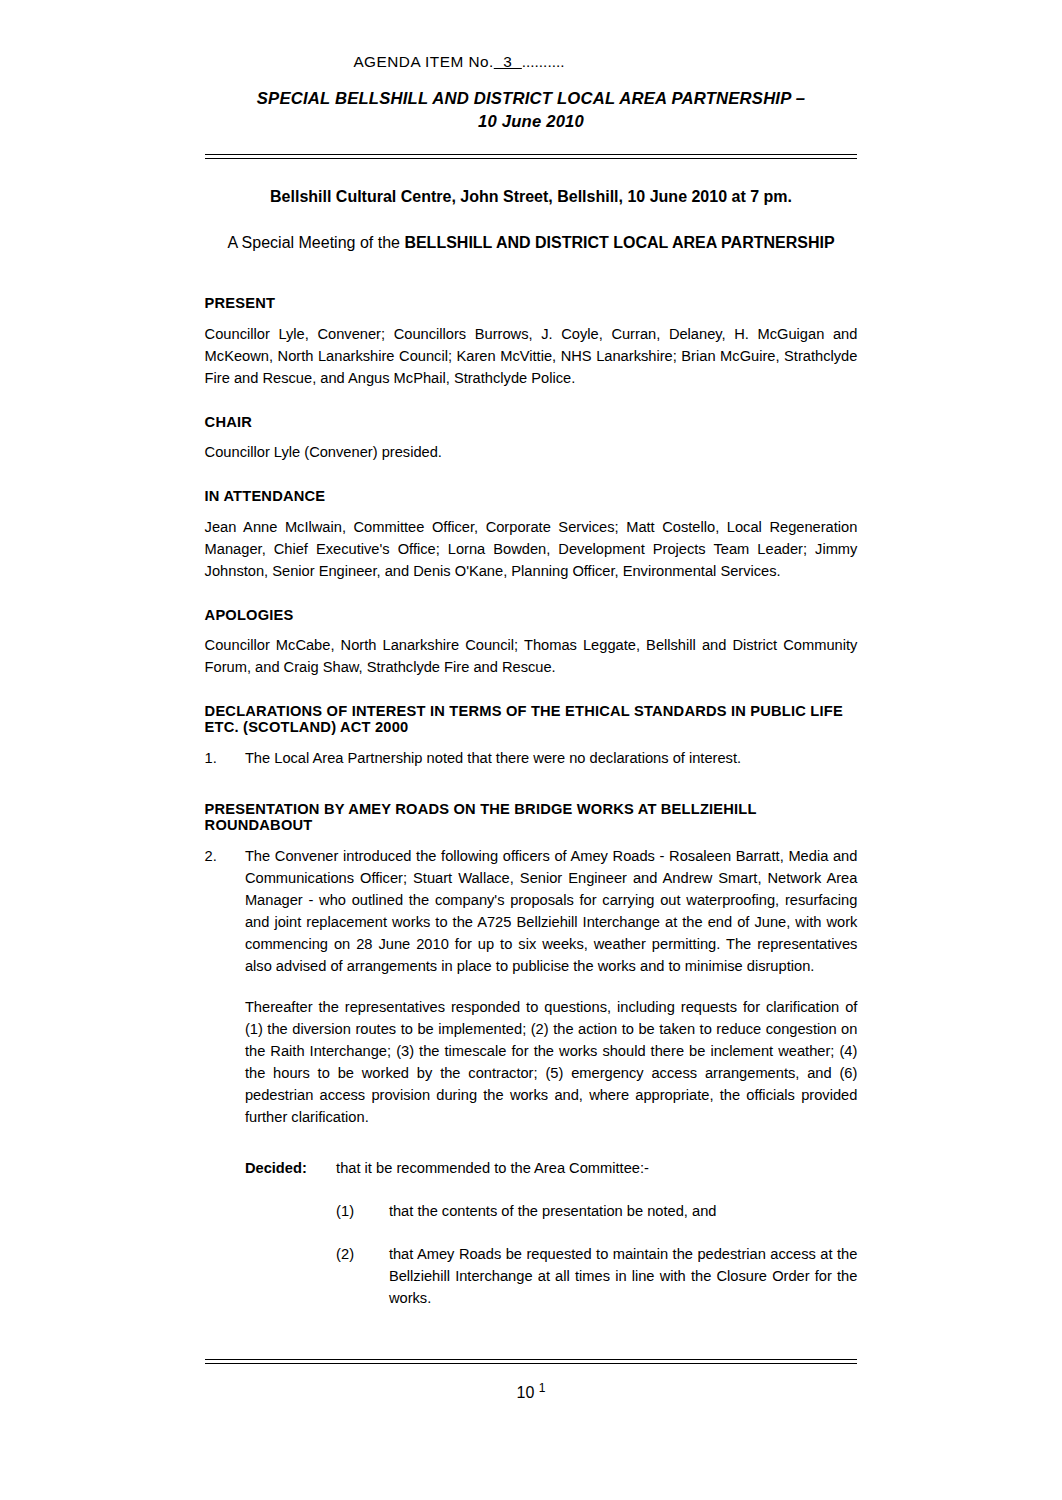AGENDA ITEM No. 3 ..........
SPECIAL BELLSHILL AND DISTRICT LOCAL AREA PARTNERSHIP –
10 June 2010
Bellshill Cultural Centre, John Street, Bellshill, 10 June 2010 at 7 pm.
A Special Meeting of the BELLSHILL AND DISTRICT LOCAL AREA PARTNERSHIP
PRESENT
Councillor Lyle, Convener; Councillors Burrows, J. Coyle, Curran, Delaney, H. McGuigan and McKeown, North Lanarkshire Council; Karen McVittie, NHS Lanarkshire; Brian McGuire, Strathclyde Fire and Rescue, and Angus McPhail, Strathclyde Police.
CHAIR
Councillor Lyle (Convener) presided.
IN ATTENDANCE
Jean Anne McIlwain, Committee Officer, Corporate Services; Matt Costello, Local Regeneration Manager, Chief Executive's Office; Lorna Bowden, Development Projects Team Leader; Jimmy Johnston, Senior Engineer, and Denis O'Kane, Planning Officer, Environmental Services.
APOLOGIES
Councillor McCabe, North Lanarkshire Council; Thomas Leggate, Bellshill and District Community Forum, and Craig Shaw, Strathclyde Fire and Rescue.
DECLARATIONS OF INTEREST IN TERMS OF THE ETHICAL STANDARDS IN PUBLIC LIFE ETC. (SCOTLAND) ACT 2000
1.
The Local Area Partnership noted that there were no declarations of interest.
PRESENTATION BY AMEY ROADS ON THE BRIDGE WORKS AT BELLZIEHILL ROUNDABOUT
2.
The Convener introduced the following officers of Amey Roads - Rosaleen Barratt, Media and Communications Officer; Stuart Wallace, Senior Engineer and Andrew Smart, Network Area Manager - who outlined the company's proposals for carrying out waterproofing, resurfacing and joint replacement works to the A725 Bellziehill Interchange at the end of June, with work commencing on 28 June 2010 for up to six weeks, weather permitting. The representatives also advised of arrangements in place to publicise the works and to minimise disruption.
Thereafter the representatives responded to questions, including requests for clarification of (1) the diversion routes to be implemented; (2) the action to be taken to reduce congestion on the Raith Interchange; (3) the timescale for the works should there be inclement weather; (4) the hours to be worked by the contractor; (5) emergency access arrangements, and (6) pedestrian access provision during the works and, where appropriate, the officials provided further clarification.
Decided:
that it be recommended to the Area Committee:-
(1)
that the contents of the presentation be noted, and
(2)
that Amey Roads be requested to maintain the pedestrian access at the Bellziehill Interchange at all times in line with the Closure Order for the works.
10 1